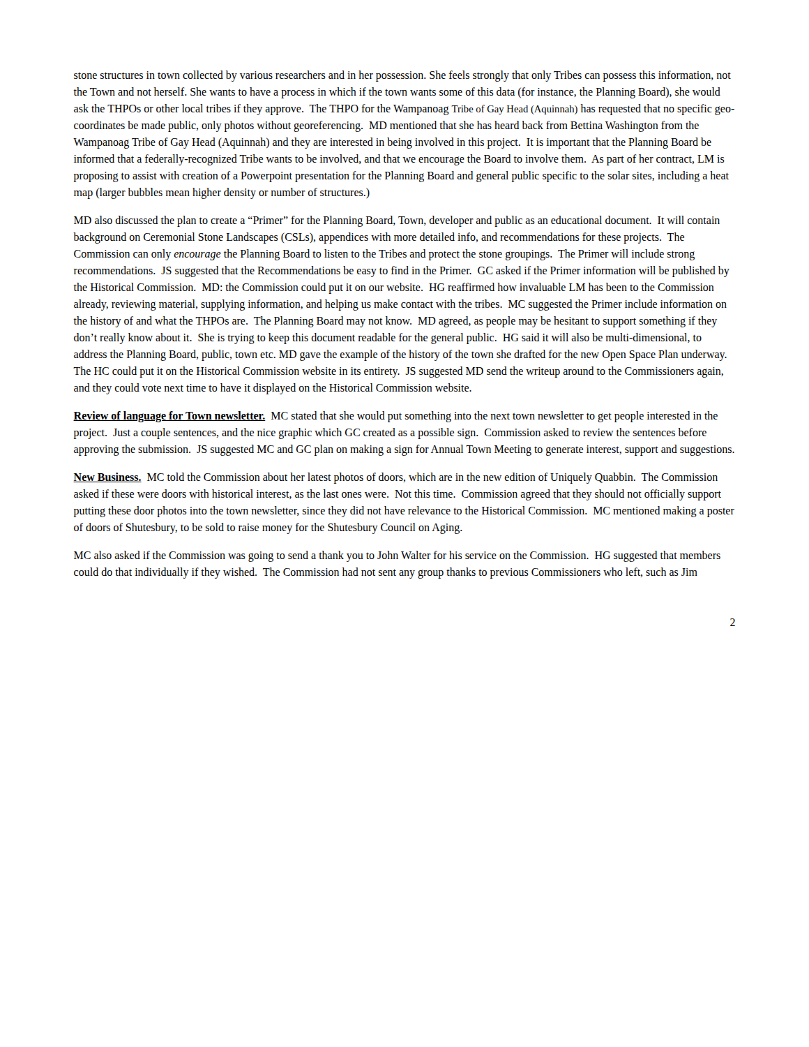stone structures in town collected by various researchers and in her possession. She feels strongly that only Tribes can possess this information, not the Town and not herself. She wants to have a process in which if the town wants some of this data (for instance, the Planning Board), she would ask the THPOs or other local tribes if they approve. The THPO for the Wampanoag Tribe of Gay Head (Aquinnah) has requested that no specific geo-coordinates be made public, only photos without georeferencing. MD mentioned that she has heard back from Bettina Washington from the Wampanoag Tribe of Gay Head (Aquinnah) and they are interested in being involved in this project. It is important that the Planning Board be informed that a federally-recognized Tribe wants to be involved, and that we encourage the Board to involve them. As part of her contract, LM is proposing to assist with creation of a Powerpoint presentation for the Planning Board and general public specific to the solar sites, including a heat map (larger bubbles mean higher density or number of structures.)
MD also discussed the plan to create a “Primer” for the Planning Board, Town, developer and public as an educational document. It will contain background on Ceremonial Stone Landscapes (CSLs), appendices with more detailed info, and recommendations for these projects. The Commission can only encourage the Planning Board to listen to the Tribes and protect the stone groupings. The Primer will include strong recommendations. JS suggested that the Recommendations be easy to find in the Primer. GC asked if the Primer information will be published by the Historical Commission. MD: the Commission could put it on our website. HG reaffirmed how invaluable LM has been to the Commission already, reviewing material, supplying information, and helping us make contact with the tribes. MC suggested the Primer include information on the history of and what the THPOs are. The Planning Board may not know. MD agreed, as people may be hesitant to support something if they don’t really know about it. She is trying to keep this document readable for the general public. HG said it will also be multi-dimensional, to address the Planning Board, public, town etc. MD gave the example of the history of the town she drafted for the new Open Space Plan underway. The HC could put it on the Historical Commission website in its entirety. JS suggested MD send the writeup around to the Commissioners again, and they could vote next time to have it displayed on the Historical Commission website.
Review of language for Town newsletter. MC stated that she would put something into the next town newsletter to get people interested in the project. Just a couple sentences, and the nice graphic which GC created as a possible sign. Commission asked to review the sentences before approving the submission. JS suggested MC and GC plan on making a sign for Annual Town Meeting to generate interest, support and suggestions.
New Business. MC told the Commission about her latest photos of doors, which are in the new edition of Uniquely Quabbin. The Commission asked if these were doors with historical interest, as the last ones were. Not this time. Commission agreed that they should not officially support putting these door photos into the town newsletter, since they did not have relevance to the Historical Commission. MC mentioned making a poster of doors of Shutesbury, to be sold to raise money for the Shutesbury Council on Aging.
MC also asked if the Commission was going to send a thank you to John Walter for his service on the Commission. HG suggested that members could do that individually if they wished. The Commission had not sent any group thanks to previous Commissioners who left, such as Jim
2